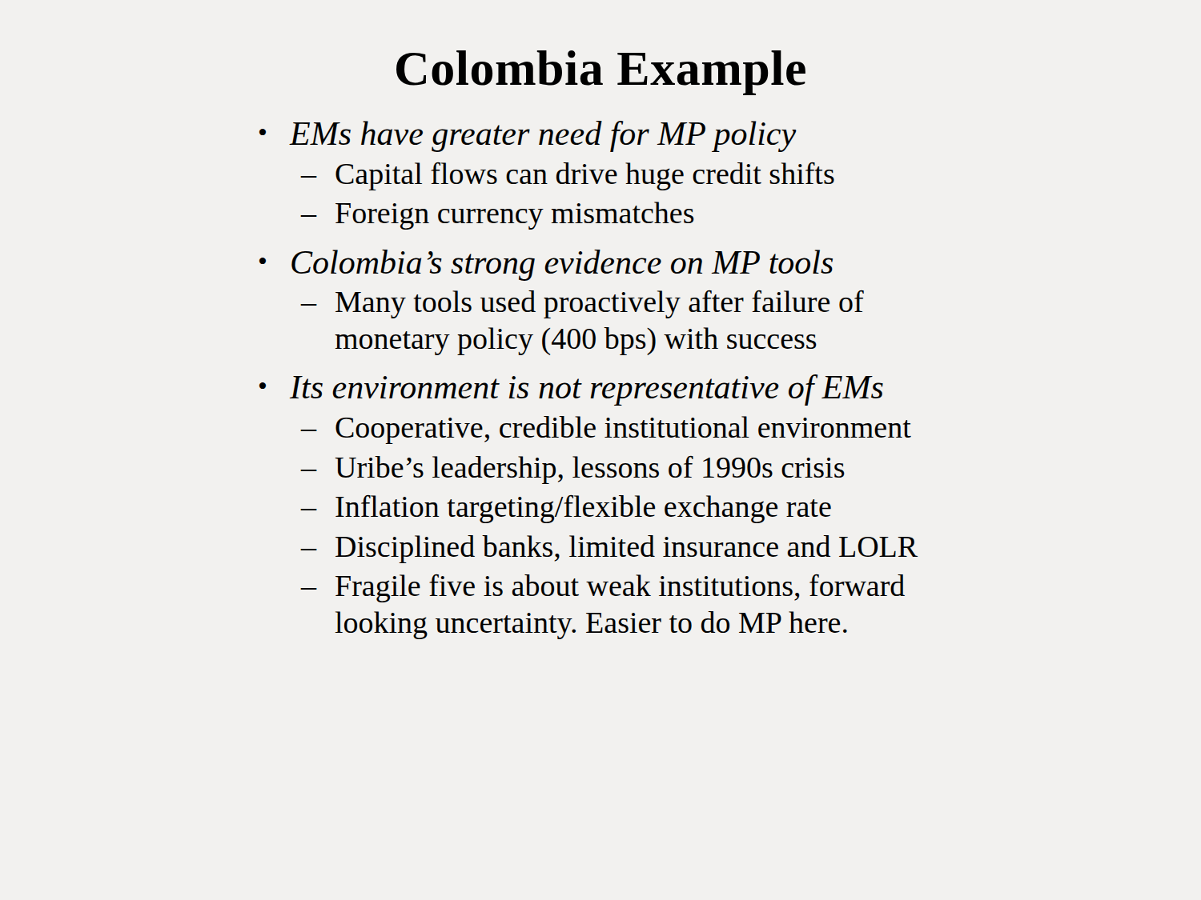Colombia Example
EMs have greater need for MP policy
Capital flows can drive huge credit shifts
Foreign currency mismatches
Colombia’s strong evidence on MP tools
Many tools used proactively after failure of monetary policy (400 bps) with success
Its environment is not representative of EMs
Cooperative, credible institutional environment
Uribe’s leadership, lessons of 1990s crisis
Inflation targeting/flexible exchange rate
Disciplined banks, limited insurance and LOLR
Fragile five is about weak institutions, forward looking uncertainty. Easier to do MP here.